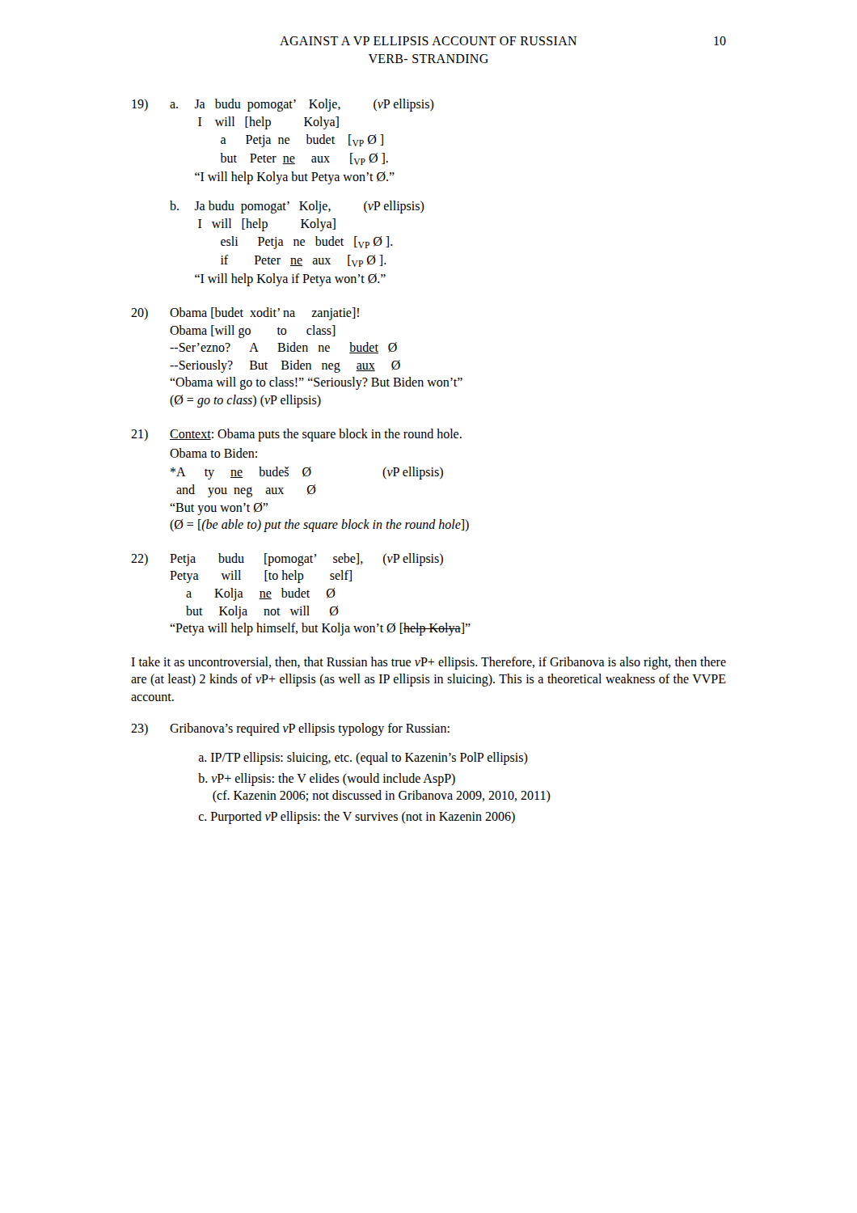Against a VP Ellipsis Account of Russian
Verb- Stranding
10
19)
a.
Ja   budu  pomogat’    Kolje,          (v P ellipsis)
 I    will   [help          Kolya]
        a      Petja  ne     budet    [VP Ø ]
        but    Peter  ne     aux      [VP Ø ].
“I will help Kolya but Petya won’t Ø.”
b.
Ja budu  pomogat’   Kolje,          (v P ellipsis)
 I   will   [help          Kolya]
        esli      Petja   ne   budet   [VP Ø ].
        if        Peter   ne   aux     [VP Ø ].
“I will help Kolya if Petya won’t Ø.”
20)
Obama [budet  xodit’ na     zanjatie]!
Obama [will go        to      class]
--Ser’ezno?      A      Biden   ne      budet   Ø
--Seriously?     But    Biden   neg     aux     Ø
“Obama will go to class!” “Seriously? But Biden won’t”
(Ø = go to class) (v P ellipsis)
21)
Context: Obama puts the square block in the round hole.
Obama to Biden:
*A      ty     ne     budeš    Ø                      (v P ellipsis)
  and    you  neg    aux       Ø
“But you won’t Ø”
(Ø = [(be able to) put the square block in the round hole])
22)
Petja       budu      [pomogat’     sebe],      (v P ellipsis)
Petya       will       [to help        self]
     a       Kolja     ne   budet     Ø
     but     Kolja     not   will      Ø
“Petya will help himself, but Kolja won’t Ø [help Kolya]”
I take it as uncontroversial, then, that Russian has true v P+ ellipsis. Therefore, if Gribanova is also right, then there are (at least) 2 kinds of v P+ ellipsis (as well as IP ellipsis in sluicing). This is a theoretical weakness of the VVPE account.
23)
Gribanova’s required v P ellipsis typology for Russian:
a. IP/TP ellipsis: sluicing, etc. (equal to Kazenin’s PolP ellipsis)
b. v P+ ellipsis: the V elides (would include AspP) (cf. Kazenin 2006; not discussed in Gribanova 2009, 2010, 2011)
c. Purported v P ellipsis: the V survives (not in Kazenin 2006)